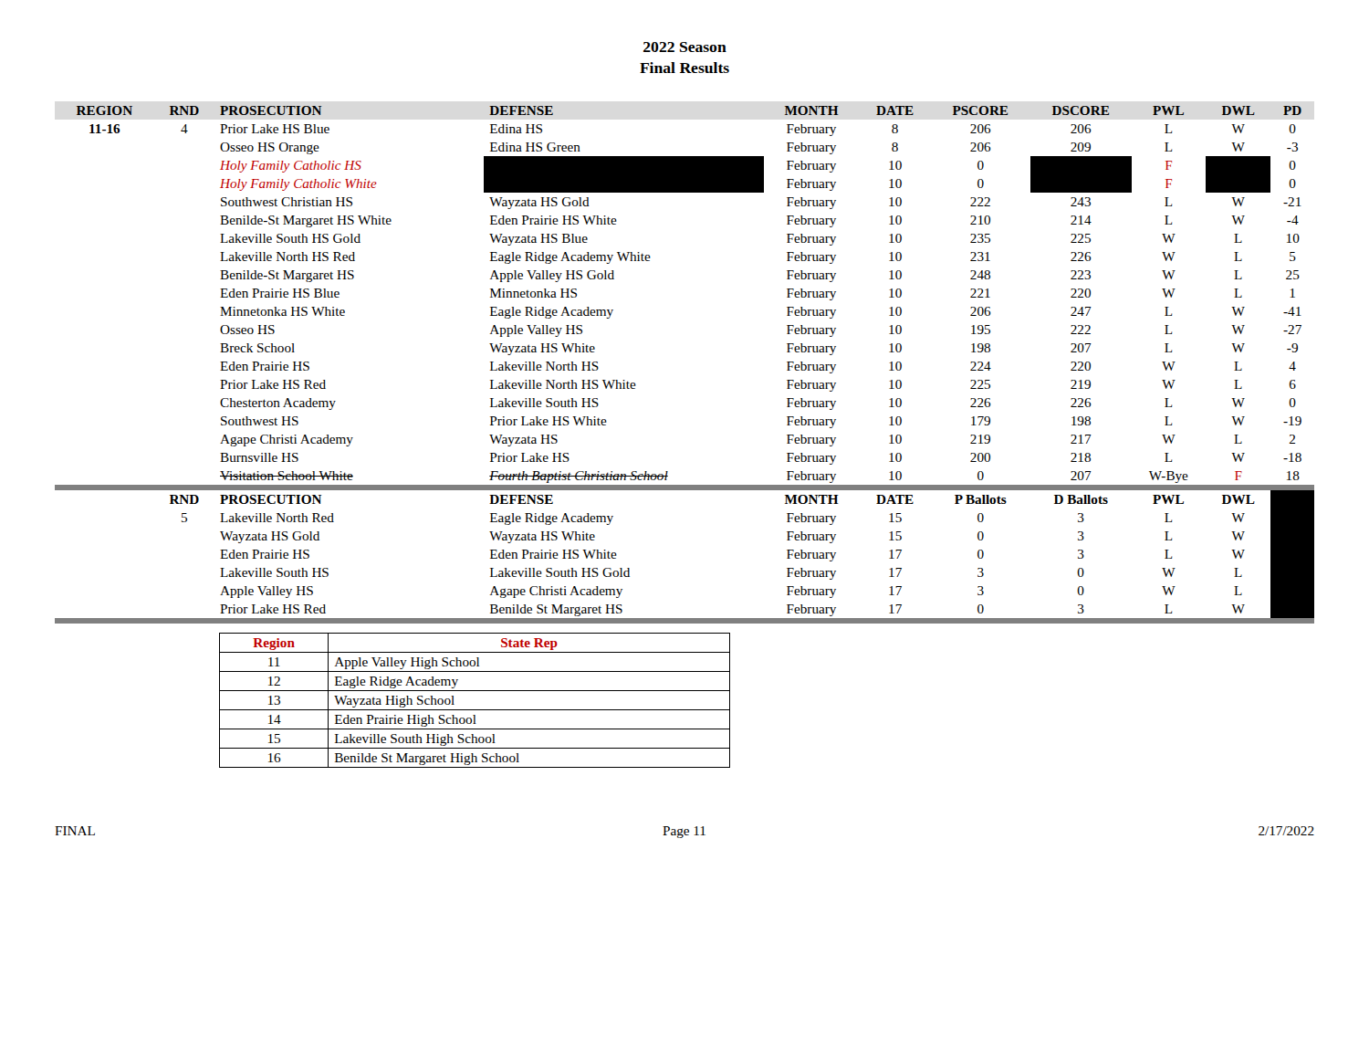2022 Season
Final Results
| REGION | RND | PROSECUTION | DEFENSE | MONTH | DATE | PSCORE | DSCORE | PWL | DWL | PD |
| --- | --- | --- | --- | --- | --- | --- | --- | --- | --- | --- |
| 11-16 | 4 | Prior Lake HS Blue | Edina HS | February | 8 | 206 | 206 | L | W | 0 |
| | | Osseo HS Orange | Edina HS Green | February | 8 | 206 | 209 | L | W | -3 |
| | | Holy Family Catholic HS | | February | 10 | 0 | | F | | 0 |
| | | Holy Family Catholic White | | February | 10 | 0 | | F | | 0 |
| | | Southwest Christian HS | Wayzata HS Gold | February | 10 | 222 | 243 | L | W | -21 |
| | | Benilde-St Margaret HS White | Eden Prairie HS White | February | 10 | 210 | 214 | L | W | -4 |
| | | Lakeville South HS Gold | Wayzata HS Blue | February | 10 | 235 | 225 | W | L | 10 |
| | | Lakeville North HS Red | Eagle Ridge Academy White | February | 10 | 231 | 226 | W | L | 5 |
| | | Benilde-St Margaret HS | Apple Valley HS Gold | February | 10 | 248 | 223 | W | L | 25 |
| | | Eden Prairie HS Blue | Minnetonka HS | February | 10 | 221 | 220 | W | L | 1 |
| | | Minnetonka HS White | Eagle Ridge Academy | February | 10 | 206 | 247 | L | W | -41 |
| | | Osseo HS | Apple Valley HS | February | 10 | 195 | 222 | L | W | -27 |
| | | Breck School | Wayzata HS White | February | 10 | 198 | 207 | L | W | -9 |
| | | Eden Prairie HS | Lakeville North HS | February | 10 | 224 | 220 | W | L | 4 |
| | | Prior Lake HS Red | Lakeville North HS White | February | 10 | 225 | 219 | W | L | 6 |
| | | Chesterton Academy | Lakeville South HS | February | 10 | 226 | 226 | L | W | 0 |
| | | Southwest HS | Prior Lake HS White | February | 10 | 179 | 198 | L | W | -19 |
| | | Agape Christi Academy | Wayzata HS | February | 10 | 219 | 217 | W | L | 2 |
| | | Burnsville HS | Prior Lake HS | February | 10 | 200 | 218 | L | W | -18 |
| | | Visitation School White | Fourth Baptist Christian School | February | 10 | 0 | 207 | W-Bye | F | 18 |
| | RND | PROSECUTION | DEFENSE | MONTH | DATE | P Ballots | D Ballots | PWL | DWL | |
| | 5 | Lakeville North Red | Eagle Ridge Academy | February | 15 | 0 | 3 | L | W | |
| | | Wayzata HS Gold | Wayzata HS White | February | 15 | 0 | 3 | L | W | |
| | | Eden Prairie HS | Eden Prairie HS White | February | 17 | 0 | 3 | L | W | |
| | | Lakeville South HS | Lakeville South HS Gold | February | 17 | 3 | 0 | W | L | |
| | | Apple Valley HS | Agape Christi Academy | February | 17 | 3 | 0 | W | L | |
| | | Prior Lake HS Red | Benilde St Margaret HS | February | 17 | 0 | 3 | L | W | |
| Region | State Rep |
| --- | --- |
| 11 | Apple Valley High School |
| 12 | Eagle Ridge Academy |
| 13 | Wayzata High School |
| 14 | Eden Prairie High School |
| 15 | Lakeville South High School |
| 16 | Benilde St Margaret High School |
FINAL
Page 11
2/17/2022